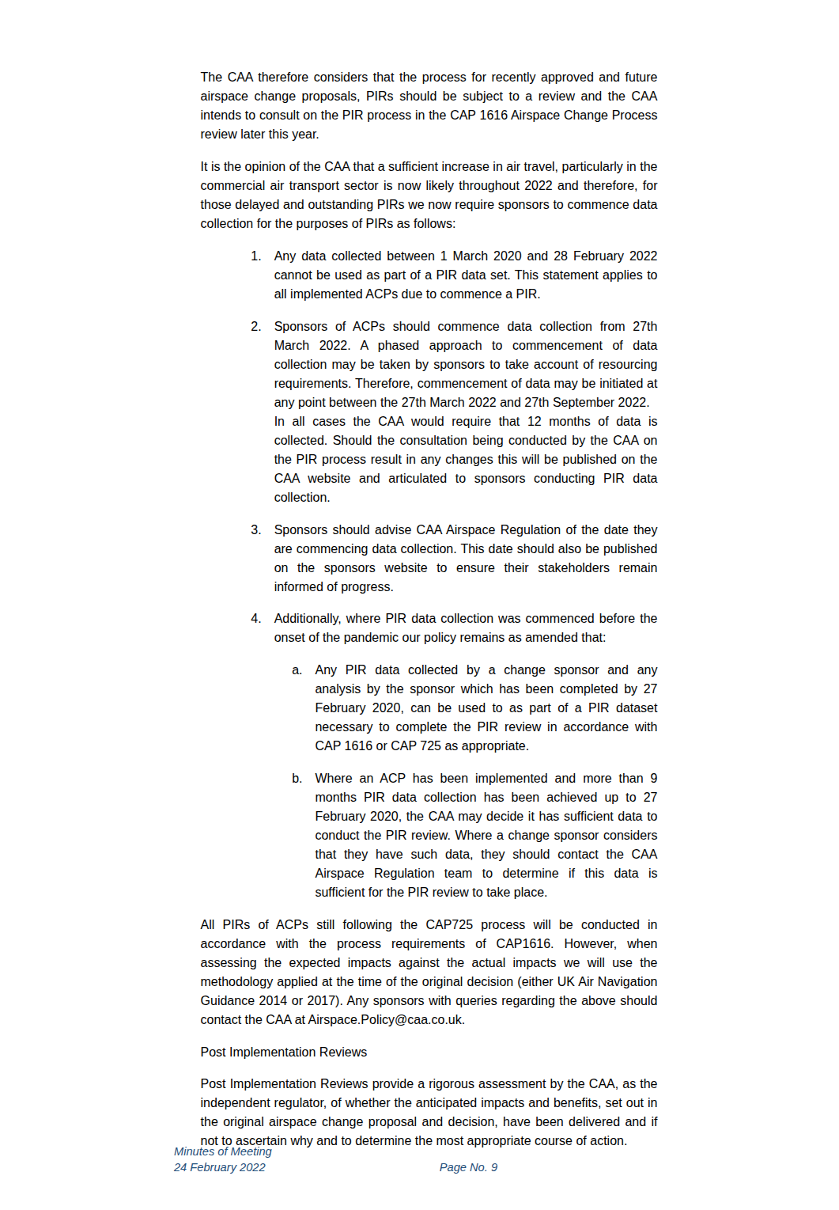The CAA therefore considers that the process for recently approved and future airspace change proposals, PIRs should be subject to a review and the CAA intends to consult on the PIR process in the CAP 1616 Airspace Change Process review later this year.
It is the opinion of the CAA that a sufficient increase in air travel, particularly in the commercial air transport sector is now likely throughout 2022 and therefore, for those delayed and outstanding PIRs we now require sponsors to commence data collection for the purposes of PIRs as follows:
Any data collected between 1 March 2020 and 28 February 2022 cannot be used as part of a PIR data set. This statement applies to all implemented ACPs due to commence a PIR.
Sponsors of ACPs should commence data collection from 27th March 2022. A phased approach to commencement of data collection may be taken by sponsors to take account of resourcing requirements. Therefore, commencement of data may be initiated at any point between the 27th March 2022 and 27th September 2022.
In all cases the CAA would require that 12 months of data is collected. Should the consultation being conducted by the CAA on the PIR process result in any changes this will be published on the CAA website and articulated to sponsors conducting PIR data collection.
Sponsors should advise CAA Airspace Regulation of the date they are commencing data collection. This date should also be published on the sponsors website to ensure their stakeholders remain informed of progress.
Additionally, where PIR data collection was commenced before the onset of the pandemic our policy remains as amended that:
Any PIR data collected by a change sponsor and any analysis by the sponsor which has been completed by 27 February 2020, can be used to as part of a PIR dataset necessary to complete the PIR review in accordance with CAP 1616 or CAP 725 as appropriate.
Where an ACP has been implemented and more than 9 months PIR data collection has been achieved up to 27 February 2020, the CAA may decide it has sufficient data to conduct the PIR review. Where a change sponsor considers that they have such data, they should contact the CAA Airspace Regulation team to determine if this data is sufficient for the PIR review to take place.
All PIRs of ACPs still following the CAP725 process will be conducted in accordance with the process requirements of CAP1616. However, when assessing the expected impacts against the actual impacts we will use the methodology applied at the time of the original decision (either UK Air Navigation Guidance 2014 or 2017). Any sponsors with queries regarding the above should contact the CAA at Airspace.Policy@caa.co.uk.
Post Implementation Reviews
Post Implementation Reviews provide a rigorous assessment by the CAA, as the independent regulator, of whether the anticipated impacts and benefits, set out in the original airspace change proposal and decision, have been delivered and if not to ascertain why and to determine the most appropriate course of action.
Minutes of Meeting
24 February 2022
Page No. 9